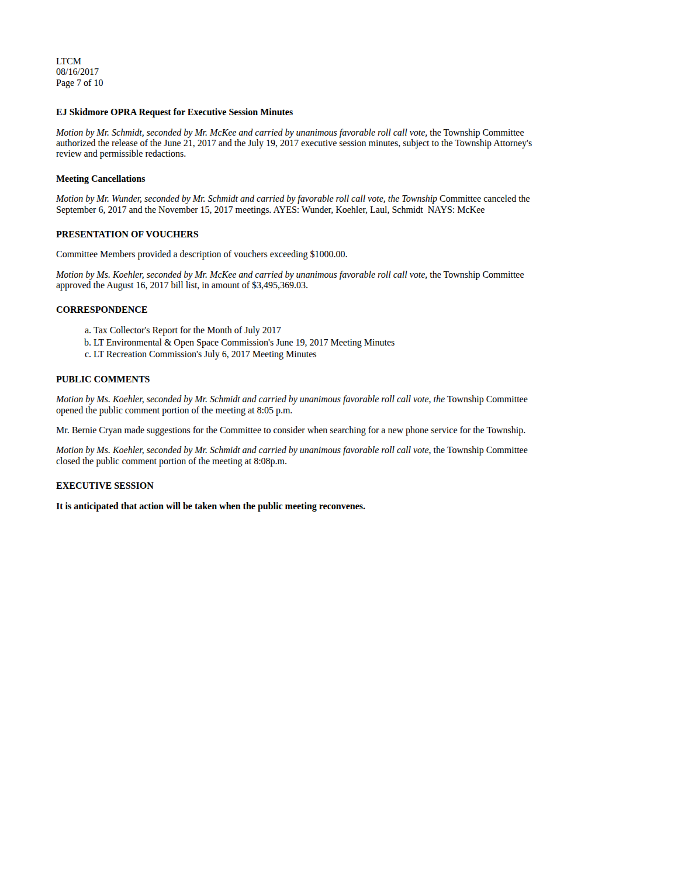LTCM
08/16/2017
Page 7 of 10
EJ Skidmore OPRA Request for Executive Session Minutes
Motion by Mr. Schmidt, seconded by Mr. McKee and carried by unanimous favorable roll call vote, the Township Committee authorized the release of the June 21, 2017 and the July 19, 2017 executive session minutes, subject to the Township Attorney's review and permissible redactions.
Meeting Cancellations
Motion by Mr. Wunder, seconded by Mr. Schmidt and carried by favorable roll call vote, the Township Committee canceled the September 6, 2017 and the November 15, 2017 meetings. AYES: Wunder, Koehler, Laul, Schmidt NAYS: McKee
PRESENTATION OF VOUCHERS
Committee Members provided a description of vouchers exceeding $1000.00.
Motion by Ms. Koehler, seconded by Mr. McKee and carried by unanimous favorable roll call vote, the Township Committee approved the August 16, 2017 bill list, in amount of $3,495,369.03.
CORRESPONDENCE
Tax Collector's Report for the Month of July 2017
LT Environmental & Open Space Commission's June 19, 2017 Meeting Minutes
LT Recreation Commission's July 6, 2017 Meeting Minutes
PUBLIC COMMENTS
Motion by Ms. Koehler, seconded by Mr. Schmidt and carried by unanimous favorable roll call vote, the Township Committee opened the public comment portion of the meeting at 8:05 p.m.
Mr. Bernie Cryan made suggestions for the Committee to consider when searching for a new phone service for the Township.
Motion by Ms. Koehler, seconded by Mr. Schmidt and carried by unanimous favorable roll call vote, the Township Committee closed the public comment portion of the meeting at 8:08p.m.
EXECUTIVE SESSION
It is anticipated that action will be taken when the public meeting reconvenes.